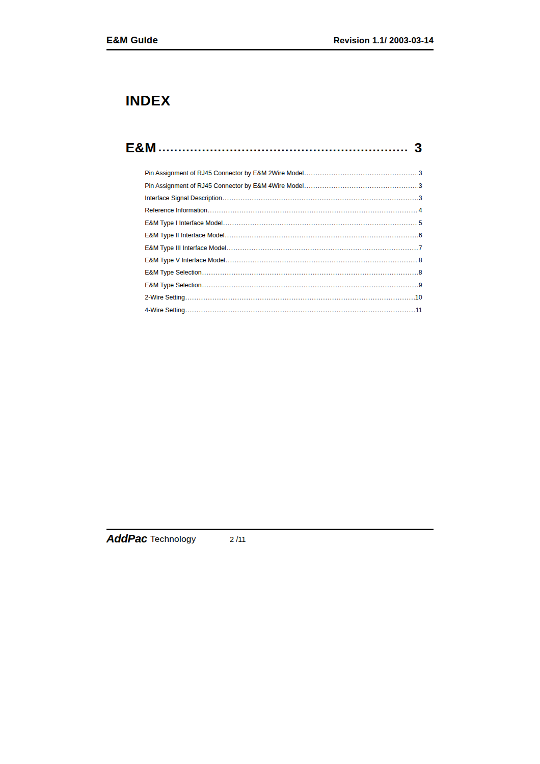E&M Guide
Revision 1.1/ 2003-03-14
INDEX
E&M ............................................................... 3
Pin Assignment of RJ45 Connector by E&M 2Wire Model .......................................................... 3
Pin Assignment of RJ45 Connector by E&M 4Wire Model .......................................................... 3
Interface Signal Description ......................................................................................................... 3
Reference Information .............................................................................................................. 4
E&M Type I Interface Model ......................................................................................................... 5
E&M Type II Interface Model ......................................................................................................... 6
E&M Type III Interface Model ....................................................................................................... 7
E&M Type V Interface Model ........................................................................................................ 8
E&M Type Selection ................................................................................................................. 8
E&M Type Selection ................................................................................................................. 9
2-Wire Setting ......................................................................................................................... 10
4-Wire Setting ......................................................................................................................... 11
Add Pac Technology 2 /11